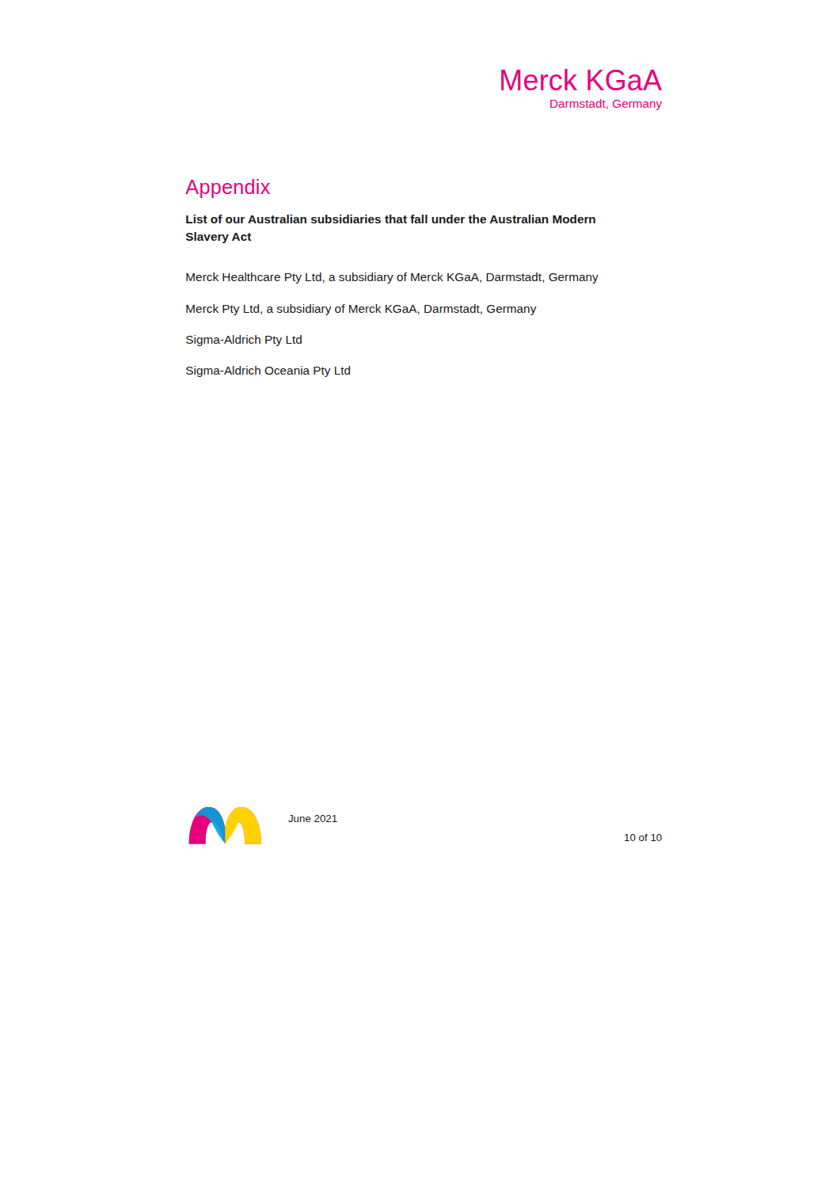Merck KGaA
Darmstadt, Germany
Appendix
List of our Australian subsidiaries that fall under the Australian Modern Slavery Act
Merck Healthcare Pty Ltd, a subsidiary of Merck KGaA, Darmstadt, Germany
Merck Pty Ltd, a subsidiary of Merck KGaA, Darmstadt, Germany
Sigma-Aldrich Pty Ltd
Sigma-Aldrich Oceania Pty Ltd
June 2021
10 of 10